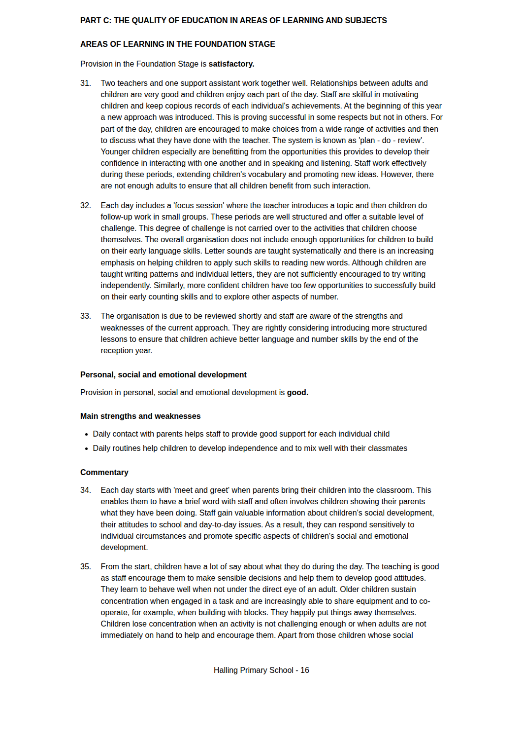PART C: THE QUALITY OF EDUCATION IN AREAS OF LEARNING AND SUBJECTS
AREAS OF LEARNING IN THE FOUNDATION STAGE
Provision in the Foundation Stage is satisfactory.
31. Two teachers and one support assistant work together well. Relationships between adults and children are very good and children enjoy each part of the day. Staff are skilful in motivating children and keep copious records of each individual's achievements. At the beginning of this year a new approach was introduced. This is proving successful in some respects but not in others. For part of the day, children are encouraged to make choices from a wide range of activities and then to discuss what they have done with the teacher. The system is known as 'plan - do - review'. Younger children especially are benefitting from the opportunities this provides to develop their confidence in interacting with one another and in speaking and listening. Staff work effectively during these periods, extending children's vocabulary and promoting new ideas. However, there are not enough adults to ensure that all children benefit from such interaction.
32. Each day includes a 'focus session' where the teacher introduces a topic and then children do follow-up work in small groups. These periods are well structured and offer a suitable level of challenge. This degree of challenge is not carried over to the activities that children choose themselves. The overall organisation does not include enough opportunities for children to build on their early language skills. Letter sounds are taught systematically and there is an increasing emphasis on helping children to apply such skills to reading new words. Although children are taught writing patterns and individual letters, they are not sufficiently encouraged to try writing independently. Similarly, more confident children have too few opportunities to successfully build on their early counting skills and to explore other aspects of number.
33. The organisation is due to be reviewed shortly and staff are aware of the strengths and weaknesses of the current approach. They are rightly considering introducing more structured lessons to ensure that children achieve better language and number skills by the end of the reception year.
Personal, social and emotional development
Provision in personal, social and emotional development is good.
Main strengths and weaknesses
Daily contact with parents helps staff to provide good support for each individual child
Daily routines help children to develop independence and to mix well with their classmates
Commentary
34. Each day starts with 'meet and greet' when parents bring their children into the classroom. This enables them to have a brief word with staff and often involves children showing their parents what they have been doing. Staff gain valuable information about children's social development, their attitudes to school and day-to-day issues. As a result, they can respond sensitively to individual circumstances and promote specific aspects of children's social and emotional development.
35. From the start, children have a lot of say about what they do during the day. The teaching is good as staff encourage them to make sensible decisions and help them to develop good attitudes. They learn to behave well when not under the direct eye of an adult. Older children sustain concentration when engaged in a task and are increasingly able to share equipment and to co-operate, for example, when building with blocks. They happily put things away themselves. Children lose concentration when an activity is not challenging enough or when adults are not immediately on hand to help and encourage them. Apart from those children whose social
Halling Primary School - 16